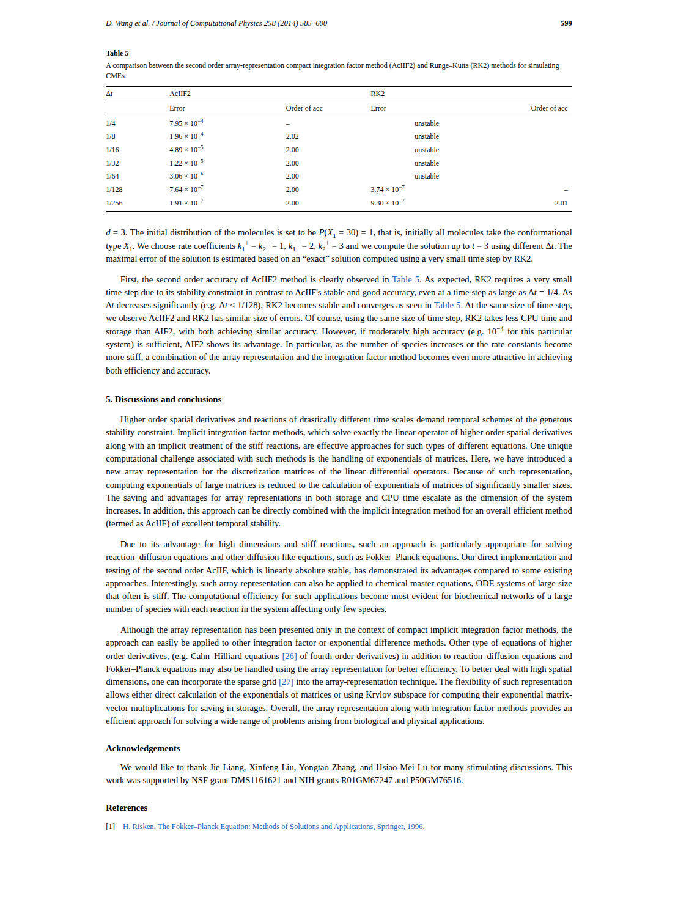D. Wang et al. / Journal of Computational Physics 258 (2014) 585–600 599
Table 5
A comparison between the second order array-representation compact integration factor method (AcIIF2) and Runge–Kutta (RK2) methods for simulating CMEs.
| Δ t | AcIIF2 | RK2 |
| --- | --- | --- |
| | Error | Order of acc | Error | Order of acc |
| 1/4 | 7.95 × 10 −4 | – | unstable | |
| 1/8 | 1.96 × 10 −4 | 2.02 | unstable | |
| 1/16 | 4.89 × 10 −5 | 2.00 | unstable | |
| 1/32 | 1.22 × 10 −5 | 2.00 | unstable | |
| 1/64 | 3.06 × 10 −6 | 2.00 | unstable | |
| 1/128 | 7.64 × 10 −7 | 2.00 | 3.74 × 10 −7 | – |
| 1/256 | 1.91 × 10 −7 | 2.00 | 9.30 × 10 −7 | 2.01 |
d = 3. The initial distribution of the molecules is set to be P(X1 = 30) = 1, that is, initially all molecules take the conformational type X1. We choose rate coefficients k1+ = k2− = 1, k1− = 2, k2+ = 3 and we compute the solution up to t = 3 using different Δt. The maximal error of the solution is estimated based on an “exact” solution computed using a very small time step by RK2.
First, the second order accuracy of AcIIF2 method is clearly observed in Table 5. As expected, RK2 requires a very small time step due to its stability constraint in contrast to AcIIF's stable and good accuracy, even at a time step as large as Δt = 1/4. As Δt decreases significantly (e.g. Δt ≤ 1/128), RK2 becomes stable and converges as seen in Table 5. At the same size of time step, we observe AcIIF2 and RK2 has similar size of errors. Of course, using the same size of time step, RK2 takes less CPU time and storage than AIF2, with both achieving similar accuracy. However, if moderately high accuracy (e.g. 10−4 for this particular system) is sufficient, AIF2 shows its advantage. In particular, as the number of species increases or the rate constants become more stiff, a combination of the array representation and the integration factor method becomes even more attractive in achieving both efficiency and accuracy.
5. Discussions and conclusions
Higher order spatial derivatives and reactions of drastically different time scales demand temporal schemes of the generous stability constraint. Implicit integration factor methods, which solve exactly the linear operator of higher order spatial derivatives along with an implicit treatment of the stiff reactions, are effective approaches for such types of different equations. One unique computational challenge associated with such methods is the handling of exponentials of matrices. Here, we have introduced a new array representation for the discretization matrices of the linear differential operators. Because of such representation, computing exponentials of large matrices is reduced to the calculation of exponentials of matrices of significantly smaller sizes. The saving and advantages for array representations in both storage and CPU time escalate as the dimension of the system increases. In addition, this approach can be directly combined with the implicit integration method for an overall efficient method (termed as AcIIF) of excellent temporal stability.
Due to its advantage for high dimensions and stiff reactions, such an approach is particularly appropriate for solving reaction–diffusion equations and other diffusion-like equations, such as Fokker–Planck equations. Our direct implementation and testing of the second order AcIIF, which is linearly absolute stable, has demonstrated its advantages compared to some existing approaches. Interestingly, such array representation can also be applied to chemical master equations, ODE systems of large size that often is stiff. The computational efficiency for such applications become most evident for biochemical networks of a large number of species with each reaction in the system affecting only few species.
Although the array representation has been presented only in the context of compact implicit integration factor methods, the approach can easily be applied to other integration factor or exponential difference methods. Other type of equations of higher order derivatives, (e.g. Cahn–Hilliard equations [26] of fourth order derivatives) in addition to reaction–diffusion equations and Fokker–Planck equations may also be handled using the array representation for better efficiency. To better deal with high spatial dimensions, one can incorporate the sparse grid [27] into the array-representation technique. The flexibility of such representation allows either direct calculation of the exponentials of matrices or using Krylov subspace for computing their exponential matrix-vector multiplications for saving in storages. Overall, the array representation along with integration factor methods provides an efficient approach for solving a wide range of problems arising from biological and physical applications.
Acknowledgements
We would like to thank Jie Liang, Xinfeng Liu, Yongtao Zhang, and Hsiao-Mei Lu for many stimulating discussions. This work was supported by NSF grant DMS1161621 and NIH grants R01GM67247 and P50GM76516.
References
[1] H. Risken, The Fokker–Planck Equation: Methods of Solutions and Applications, Springer, 1996.